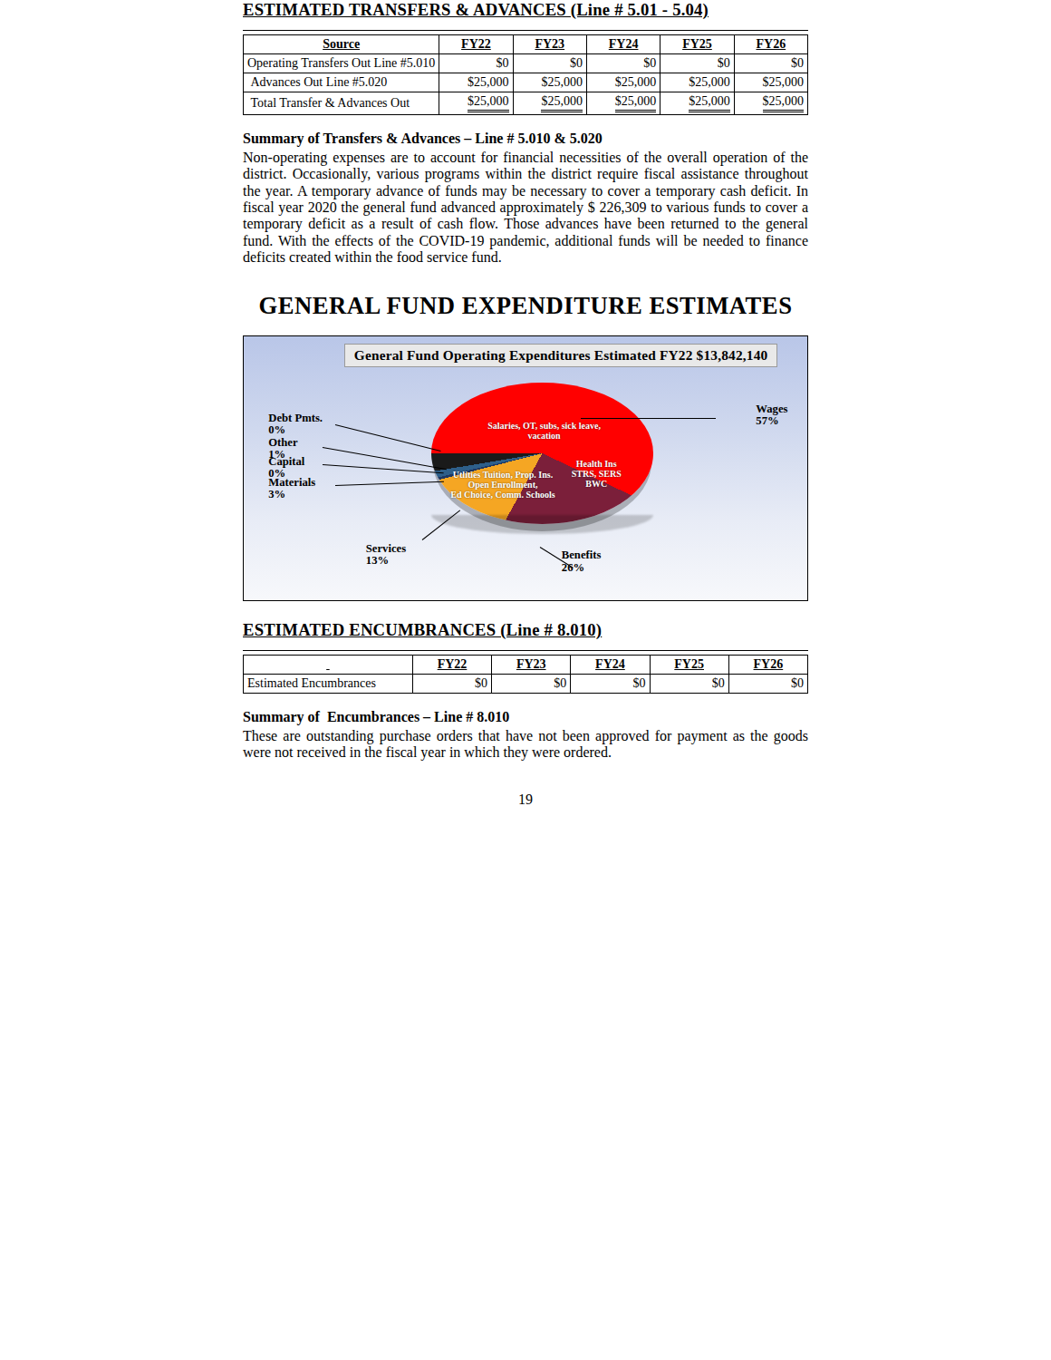ESTIMATED TRANSFERS & ADVANCES (Line # 5.01 - 5.04)
| Source | FY22 | FY23 | FY24 | FY25 | FY26 |
| --- | --- | --- | --- | --- | --- |
| Operating Transfers Out Line #5.010 | $0 | $0 | $0 | $0 | $0 |
| Advances Out Line #5.020 | $25,000 | $25,000 | $25,000 | $25,000 | $25,000 |
| Total Transfer & Advances Out | $25,000 | $25,000 | $25,000 | $25,000 | $25,000 |
Summary of Transfers & Advances – Line # 5.010 & 5.020
Non-operating expenses are to account for financial necessities of the overall operation of the district. Occasionally, various programs within the district require fiscal assistance throughout the year. A temporary advance of funds may be necessary to cover a temporary cash deficit. In fiscal year 2020 the general fund advanced approximately $ 226,309 to various funds to cover a temporary deficit as a result of cash flow. Those advances have been returned to the general fund. With the effects of the COVID-19 pandemic, additional funds will be needed to finance deficits created within the food service fund.
GENERAL FUND EXPENDITURE ESTIMATES
General Fund Operating Expenditures Estimated FY22 $13,842,140
Salaries, OT, subs, sick leave, vacation
Health Ins
STRS, SERS
BWC
Utlities Tuition, Prop. Ins. Open Enrollment,
Ed Choice, Comm. Schools
Wages
57%
Debt Pmts.
0%
Other
1%
Capital
0%
Materials
3%
Services
13%
Benefits
26%
ESTIMATED ENCUMBRANCES (Line # 8.010)
| | FY22 | FY23 | FY24 | FY25 | FY26 |
| --- | --- | --- | --- | --- | --- |
| Estimated Encumbrances | $0 | $0 | $0 | $0 | $0 |
Summary of Encumbrances – Line # 8.010
These are outstanding purchase orders that have not been approved for payment as the goods were not received in the fiscal year in which they were ordered.
19